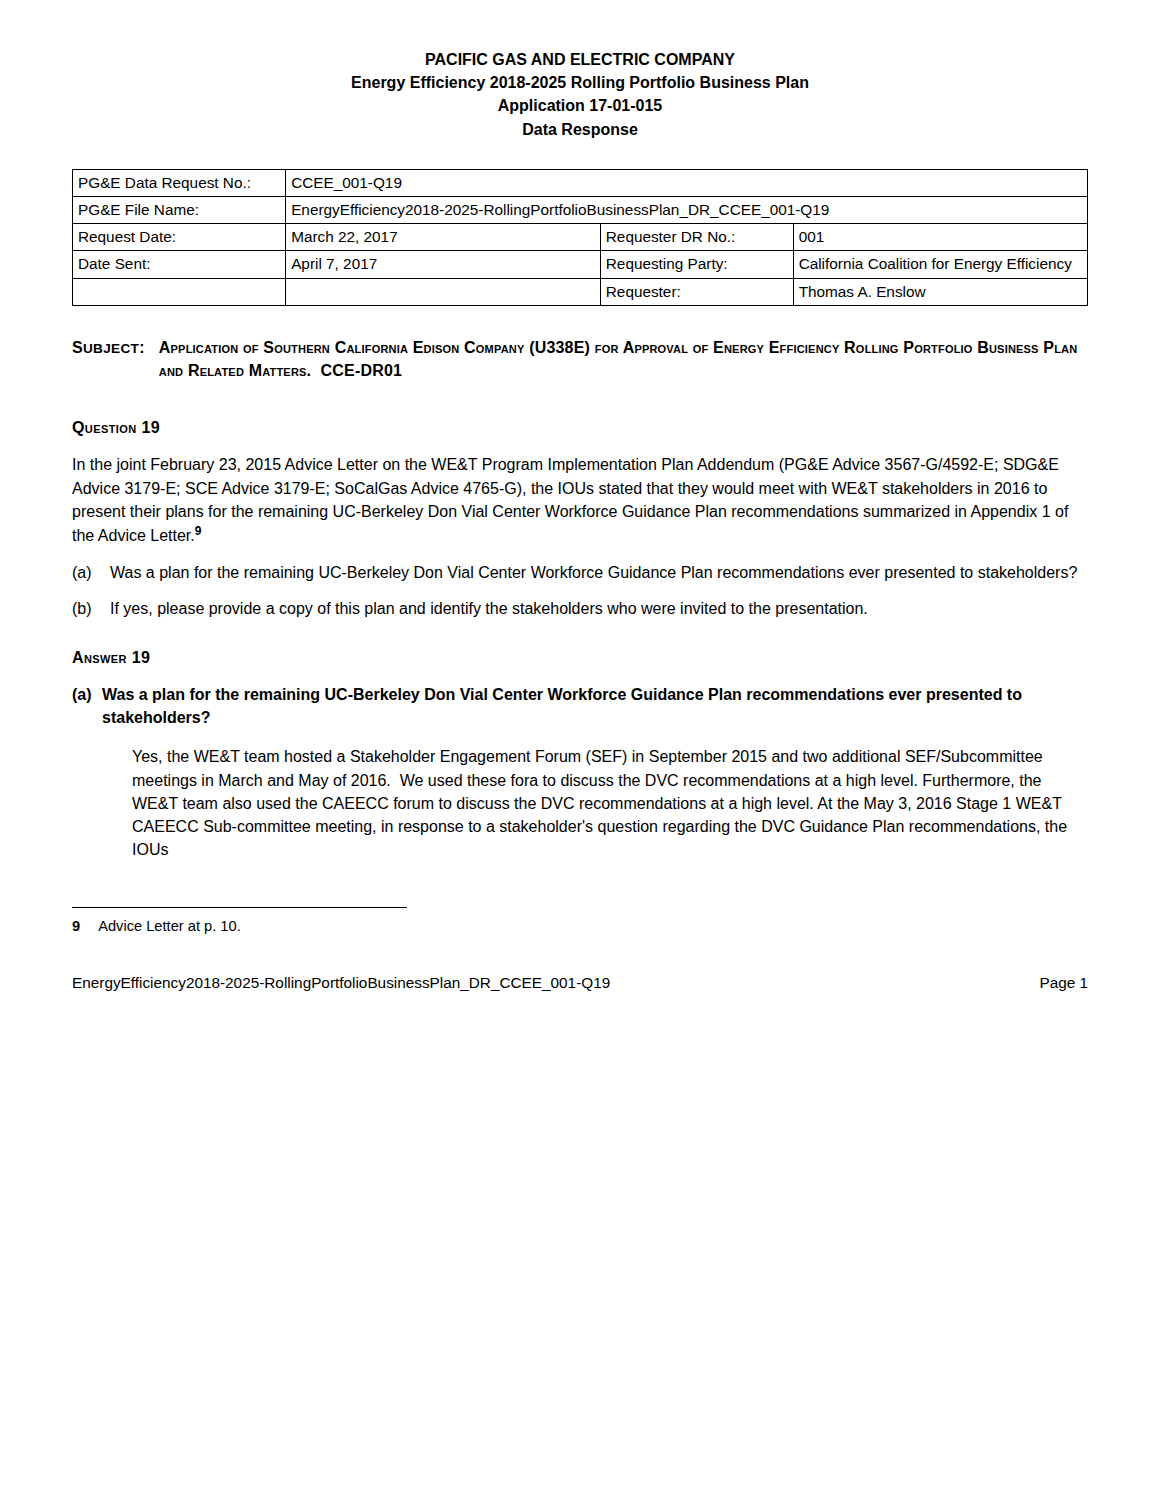PACIFIC GAS AND ELECTRIC COMPANY
Energy Efficiency 2018-2025 Rolling Portfolio Business Plan
Application 17-01-015
Data Response
| PG&E Data Request No.: | CCEE_001-Q19 |
| PG&E File Name: | EnergyEfficiency2018-2025-RollingPortfolioBusinessPlan_DR_CCEE_001-Q19 |
| Request Date: | March 22, 2017 | Requester DR No.: | 001 |
| Date Sent: | April 7, 2017 | Requesting Party: | California Coalition for Energy Efficiency |
| | | Requester: | Thomas A. Enslow |
| S UBJECT : | Application of Southern California Edison Company (U338E) for Approval of Energy Efficiency Rolling Portfolio Business Plan and Related Matters. CCE-DR01 |
Question 19
In the joint February 23, 2015 Advice Letter on the WE&T Program Implementation Plan Addendum (PG&E Advice 3567-G/4592-E; SDG&E Advice 3179-E; SCE Advice 3179-E; SoCalGas Advice 4765-G), the IOUs stated that they would meet with WE&T stakeholders in 2016 to present their plans for the remaining UC-Berkeley Don Vial Center Workforce Guidance Plan recommendations summarized in Appendix 1 of the Advice Letter.9
(a) Was a plan for the remaining UC-Berkeley Don Vial Center Workforce Guidance Plan recommendations ever presented to stakeholders?
(b) If yes, please provide a copy of this plan and identify the stakeholders who were invited to the presentation.
Answer 19
(a) Was a plan for the remaining UC-Berkeley Don Vial Center Workforce Guidance Plan recommendations ever presented to stakeholders?
Yes, the WE&T team hosted a Stakeholder Engagement Forum (SEF) in September 2015 and two additional SEF/Subcommittee meetings in March and May of 2016. We used these fora to discuss the DVC recommendations at a high level. Furthermore, the WE&T team also used the CAEECC forum to discuss the DVC recommendations at a high level. At the May 3, 2016 Stage 1 WE&T CAEECC Sub-committee meeting, in response to a stakeholder's question regarding the DVC Guidance Plan recommendations, the IOUs
9 Advice Letter at p. 10.
EnergyEfficiency2018-2025-RollingPortfolioBusinessPlan_DR_CCEE_001-Q19 Page 1